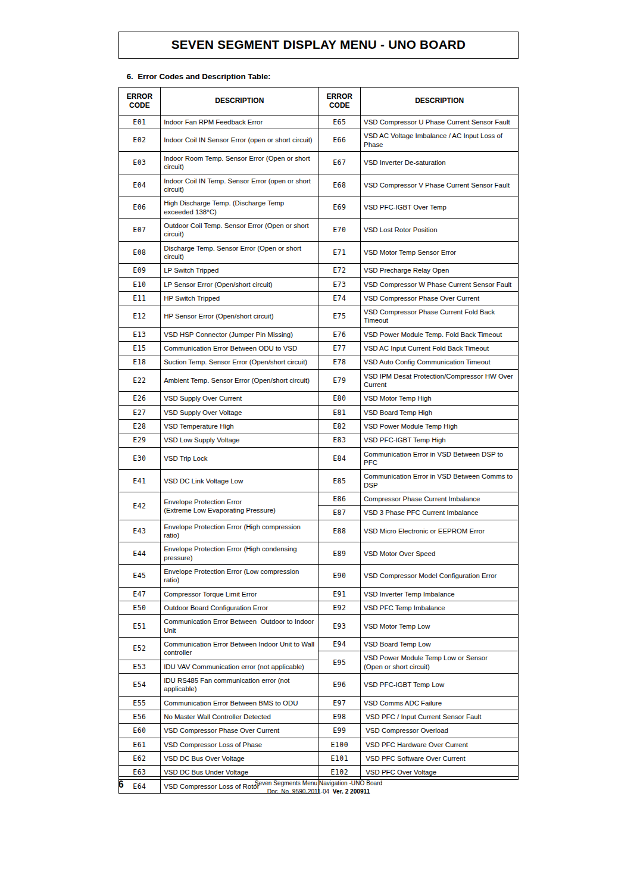SEVEN SEGMENT DISPLAY MENU - UNO BOARD
6. Error Codes and Description Table:
| ERROR CODE | DESCRIPTION | ERROR CODE | DESCRIPTION |
| --- | --- | --- | --- |
| E01 | Indoor Fan RPM Feedback Error | E65 | VSD Compressor U Phase Current Sensor Fault |
| E02 | Indoor Coil IN Sensor Error (open or short circuit) | E66 | VSD AC Voltage Imbalance / AC Input Loss of Phase |
| E03 | Indoor Room Temp. Sensor Error (Open or short circuit) | E67 | VSD Inverter De-saturation |
| E04 | Indoor Coil IN Temp. Sensor Error (open or short circuit) | E68 | VSD Compressor V Phase Current Sensor Fault |
| E06 | High Discharge Temp. (Discharge Temp exceeded 138°C) | E69 | VSD PFC-IGBT Over Temp |
| E07 | Outdoor Coil Temp. Sensor Error (Open or short circuit) | E70 | VSD Lost Rotor Position |
| E08 | Discharge Temp. Sensor Error (Open or short circuit) | E71 | VSD Motor Temp Sensor Error |
| E09 | LP Switch Tripped | E72 | VSD Precharge Relay Open |
| E10 | LP Sensor Error (Open/short circuit) | E73 | VSD Compressor W Phase Current Sensor Fault |
| E11 | HP Switch Tripped | E74 | VSD Compressor Phase Over Current |
| E12 | HP Sensor Error (Open/short circuit) | E75 | VSD Compressor Phase Current Fold Back Timeout |
| E13 | VSD HSP Connector (Jumper Pin Missing) | E76 | VSD Power Module Temp. Fold Back Timeout |
| E15 | Communication Error Between ODU to VSD | E77 | VSD AC Input Current Fold Back Timeout |
| E18 | Suction Temp. Sensor Error (Open/short circuit) | E78 | VSD Auto Config Communication Timeout |
| E22 | Ambient Temp. Sensor Error (Open/short circuit) | E79 | VSD IPM Desat Protection/Compressor HW Over Current |
| E26 | VSD Supply Over Current | E80 | VSD Motor Temp High |
| E27 | VSD Supply Over Voltage | E81 | VSD Board Temp High |
| E28 | VSD Temperature High | E82 | VSD Power Module Temp High |
| E29 | VSD Low Supply Voltage | E83 | VSD PFC-IGBT Temp High |
| E30 | VSD Trip Lock | E84 | Communication Error in VSD Between DSP to PFC |
| E41 | VSD DC Link Voltage Low | E85 | Communication Error in VSD Between Comms to DSP |
| E42 | Envelope Protection Error (Extreme Low Evaporating Pressure) | E86 | Compressor Phase Current Imbalance |
| E87 | VSD 3 Phase PFC Current Imbalance |
| E43 | Envelope Protection Error (High compression ratio) | E88 | VSD Micro Electronic or EEPROM Error |
| E44 | Envelope Protection Error (High condensing pressure) | E89 | VSD Motor Over Speed |
| E45 | Envelope Protection Error (Low compression ratio) | E90 | VSD Compressor Model Configuration Error |
| E47 | Compressor Torque Limit Error | E91 | VSD Inverter Temp Imbalance |
| E50 | Outdoor Board Configuration Error | E92 | VSD PFC Temp Imbalance |
| E51 | Communication Error Between Outdoor to Indoor Unit | E93 | VSD Motor Temp Low |
| E52 | Communication Error Between Indoor Unit to Wall controller | E94 | VSD Board Temp Low |
| E95 | VSD Power Module Temp Low or Sensor (Open or short circuit) |
| E53 | IDU VAV Communication error (not applicable) |
| E54 | IDU RS485 Fan communication error (not applicable) | E96 | VSD PFC-IGBT Temp Low |
| E55 | Communication Error Between BMS to ODU | E97 | VSD Comms ADC Failure |
| E56 | No Master Wall Controller Detected | E98 | VSD PFC / Input Current Sensor Fault |
| E60 | VSD Compressor Phase Over Current | E99 | VSD Compressor Overload |
| E61 | VSD Compressor Loss of Phase | E100 | VSD PFC Hardware Over Current |
| E62 | VSD DC Bus Over Voltage | E101 | VSD PFC Software Over Current |
| E63 | VSD DC Bus Under Voltage | E102 | VSD PFC Over Voltage |
| E64 | VSD Compressor Loss of Rotor | | |
6
Seven Segments Menu Navigation -UNO Board
Doc. No. 9590-2011-04 Ver. 2 200911